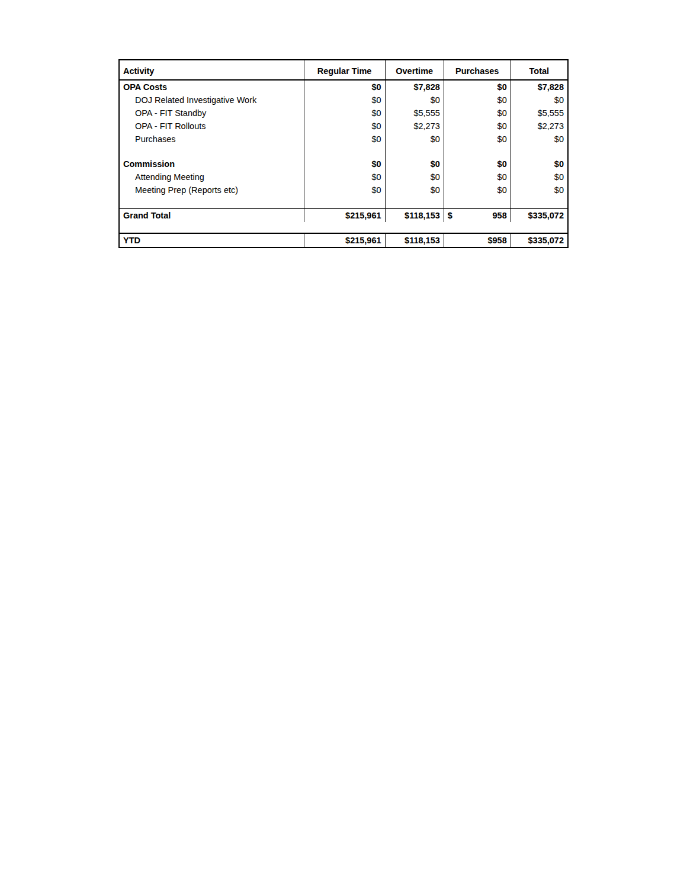| Activity | Regular Time | Overtime | Purchases | Total |
| --- | --- | --- | --- | --- |
| OPA Costs | $0 | $7,828 | $0 | $7,828 |
| DOJ Related Investigative Work | $0 | $0 | $0 | $0 |
| OPA - FIT Standby | $0 | $5,555 | $0 | $5,555 |
| OPA - FIT Rollouts | $0 | $2,273 | $0 | $2,273 |
| Purchases | $0 | $0 | $0 | $0 |
| Commission | $0 | $0 | $0 | $0 |
| Attending Meeting | $0 | $0 | $0 | $0 |
| Meeting Prep (Reports etc) | $0 | $0 | $0 | $0 |
| Grand Total | $215,961 | $118,153 | $ 958 | $335,072 |
| YTD | $215,961 | $118,153 | $958 | $335,072 |